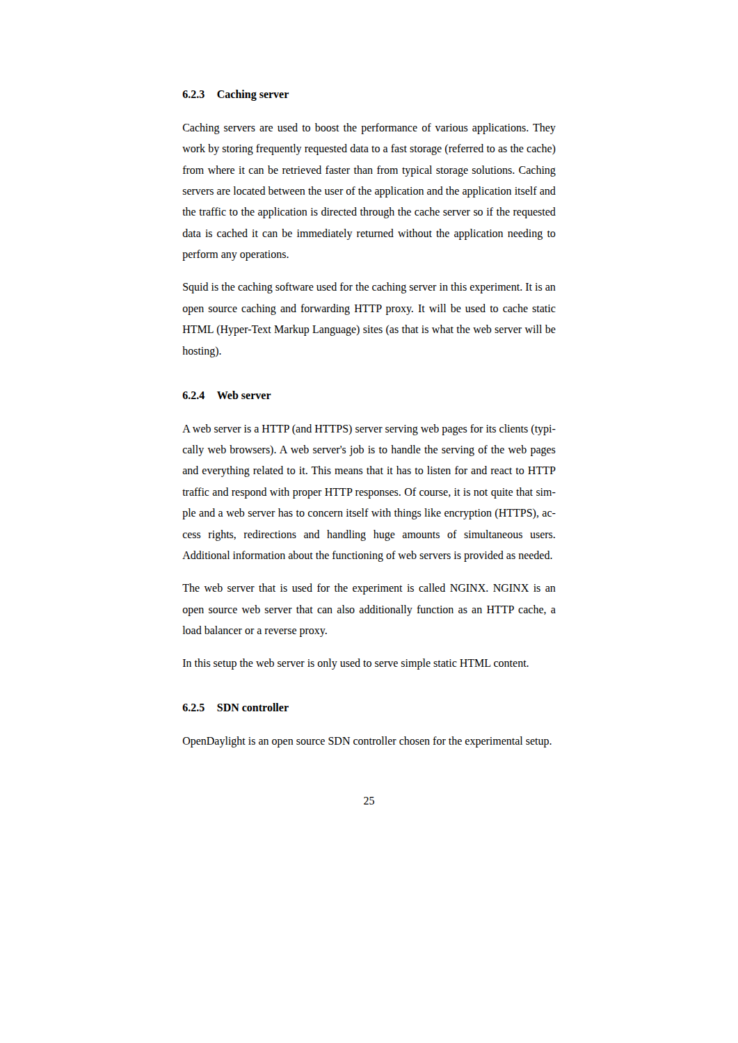6.2.3 Caching server
Caching servers are used to boost the performance of various applications. They work by storing frequently requested data to a fast storage (referred to as the cache) from where it can be retrieved faster than from typical storage solutions. Caching servers are located between the user of the application and the application itself and the traffic to the application is directed through the cache server so if the requested data is cached it can be immediately returned without the application needing to perform any operations.
Squid is the caching software used for the caching server in this experiment. It is an open source caching and forwarding HTTP proxy. It will be used to cache static HTML (Hyper-Text Markup Language) sites (as that is what the web server will be hosting).
6.2.4 Web server
A web server is a HTTP (and HTTPS) server serving web pages for its clients (typically web browsers). A web server's job is to handle the serving of the web pages and everything related to it. This means that it has to listen for and react to HTTP traffic and respond with proper HTTP responses. Of course, it is not quite that simple and a web server has to concern itself with things like encryption (HTTPS), access rights, redirections and handling huge amounts of simultaneous users. Additional information about the functioning of web servers is provided as needed.
The web server that is used for the experiment is called NGINX. NGINX is an open source web server that can also additionally function as an HTTP cache, a load balancer or a reverse proxy.
In this setup the web server is only used to serve simple static HTML content.
6.2.5 SDN controller
OpenDaylight is an open source SDN controller chosen for the experimental setup.
25